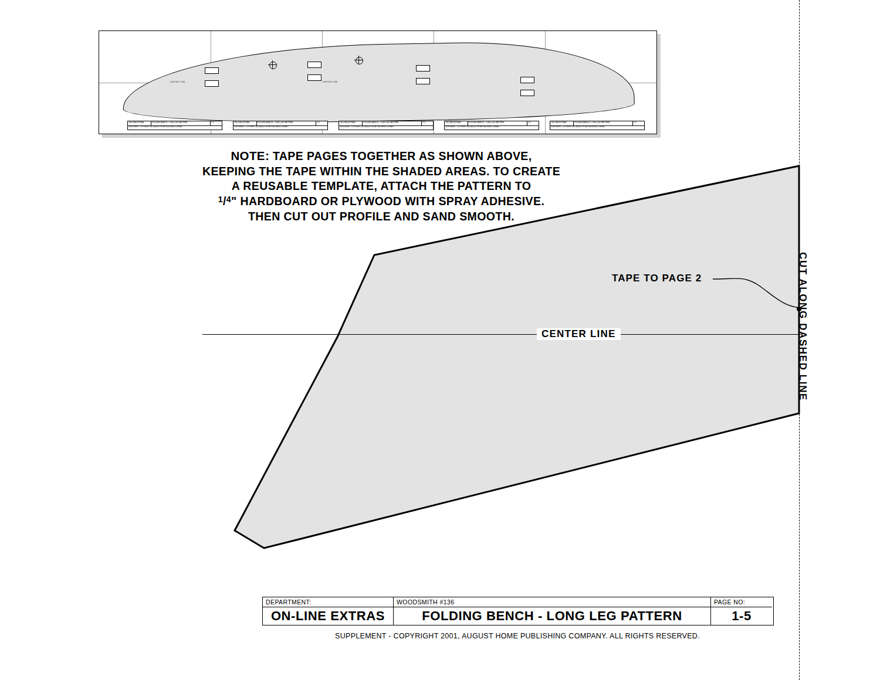CENTER LINE
CENTER LINE
ON-LINE EXTRAS FOLDING BENCH - LONG LEG PATTERN 1-5
SUPPLEMENT - COPYRIGHT 2001, AUGUST HOME PUBLISHING COMPANY.
ON-LINE EXTRAS FOLDING BENCH - LONG LEG PATTERN 2-5
SUPPLEMENT - COPYRIGHT 2001, AUGUST HOME PUBLISHING COMPANY.
ON-LINE EXTRAS FOLDING BENCH - LONG LEG PATTERN 3-5
SUPPLEMENT - COPYRIGHT 2001, AUGUST HOME PUBLISHING COMPANY.
ON-LINE EXTRAS FOLDING BENCH - LONG LEG PATTERN 4-5
SUPPLEMENT - COPYRIGHT 2001, AUGUST HOME PUBLISHING COMPANY.
ON-LINE EXTRAS FOLDING BENCH - LONG LEG PATTERN 5-5
SUPPLEMENT - COPYRIGHT 2001, AUGUST HOME PUBLISHING COMPANY.
NOTE: TAPE PAGES TOGETHER AS SHOWN ABOVE,
KEEPING THE TAPE WITHIN THE SHADED AREAS. TO CREATE
A REUSABLE TEMPLATE, ATTACH THE PATTERN TO
1/4" HARDBOARD OR PLYWOOD WITH SPRAY ADHESIVE.
THEN CUT OUT PROFILE AND SAND SMOOTH.
CENTER LINE
TAPE TO PAGE 2
CUT ALONG DASHED LINE
DEPARTMENT:
WOODSMITH #136
PAGE NO:
ON-LINE EXTRAS
FOLDING BENCH - LONG LEG PATTERN
1-5
SUPPLEMENT - COPYRIGHT 2001, AUGUST HOME PUBLISHING COMPANY. ALL RIGHTS RESERVED.